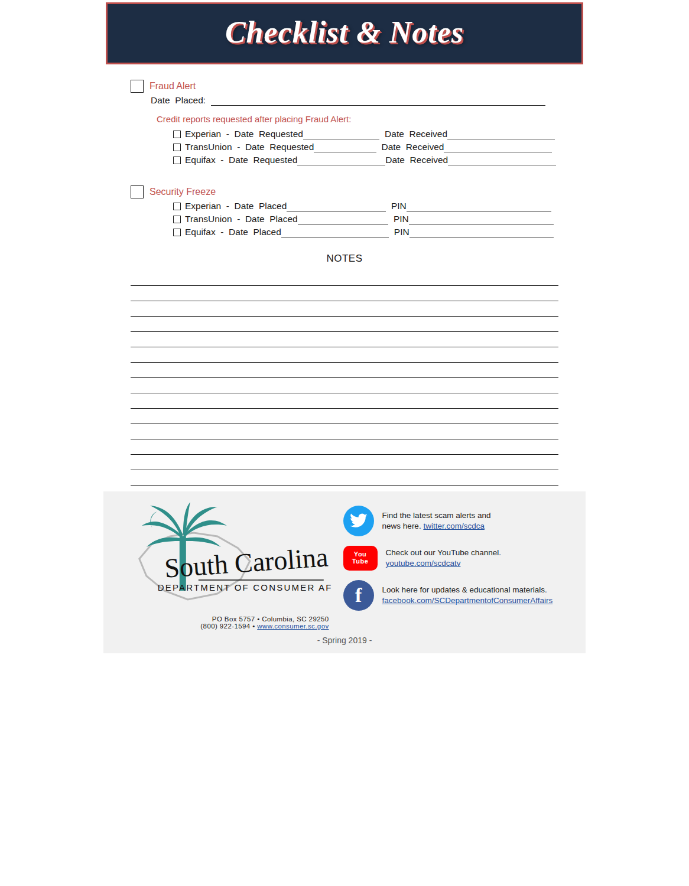Checklist & Notes
Fraud Alert
Date Placed:
Credit reports requested after placing Fraud Alert:
Experian - Date Requested Date Received
TransUnion - Date Requested Date Received
Equifax - Date Requested Date Received
Security Freeze
Experian - Date Placed PIN
TransUnion - Date Placed PIN
Equifax - Date Placed PIN
NOTES
South Carolina DEPARTMENT OF CONSUMER AFFAIRS
PO Box 5757 • Columbia, SC 29250
(800) 922-1594 • www.consumer.sc.gov
Find the latest scam alerts and
news here. twitter.com/scdca
You Tube
Check out our YouTube channel.
youtube.com/scdcatv
f
Look here for updates & educational materials.
facebook.com/SCDepartmentofConsumerAffairs
- Spring 2019 -